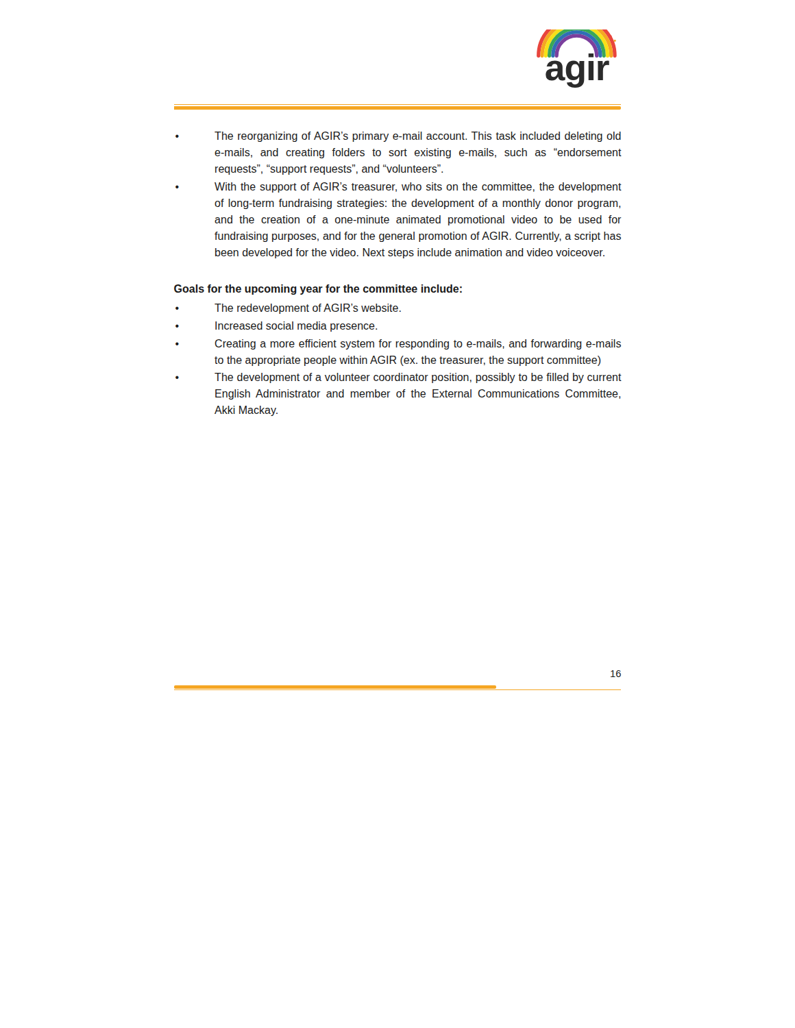agir
• The reorganizing of AGIR’s primary e-mail account. This task included deleting old e-mails, and creating folders to sort existing e-mails, such as “endorsement requests”, “support requests”, and “volunteers”.
• With the support of AGIR’s treasurer, who sits on the committee, the development of long-term fundraising strategies: the development of a monthly donor program, and the creation of a one-minute animated promotional video to be used for fundraising purposes, and for the general promotion of AGIR. Currently, a script has been developed for the video. Next steps include animation and video voiceover.
Goals for the upcoming year for the committee include:
• The redevelopment of AGIR’s website.
• Increased social media presence.
• Creating a more efficient system for responding to e-mails, and forwarding e-mails to the appropriate people within AGIR (ex. the treasurer, the support committee)
• The development of a volunteer coordinator position, possibly to be filled by current English Administrator and member of the External Communications Committee, Akki Mackay.
16